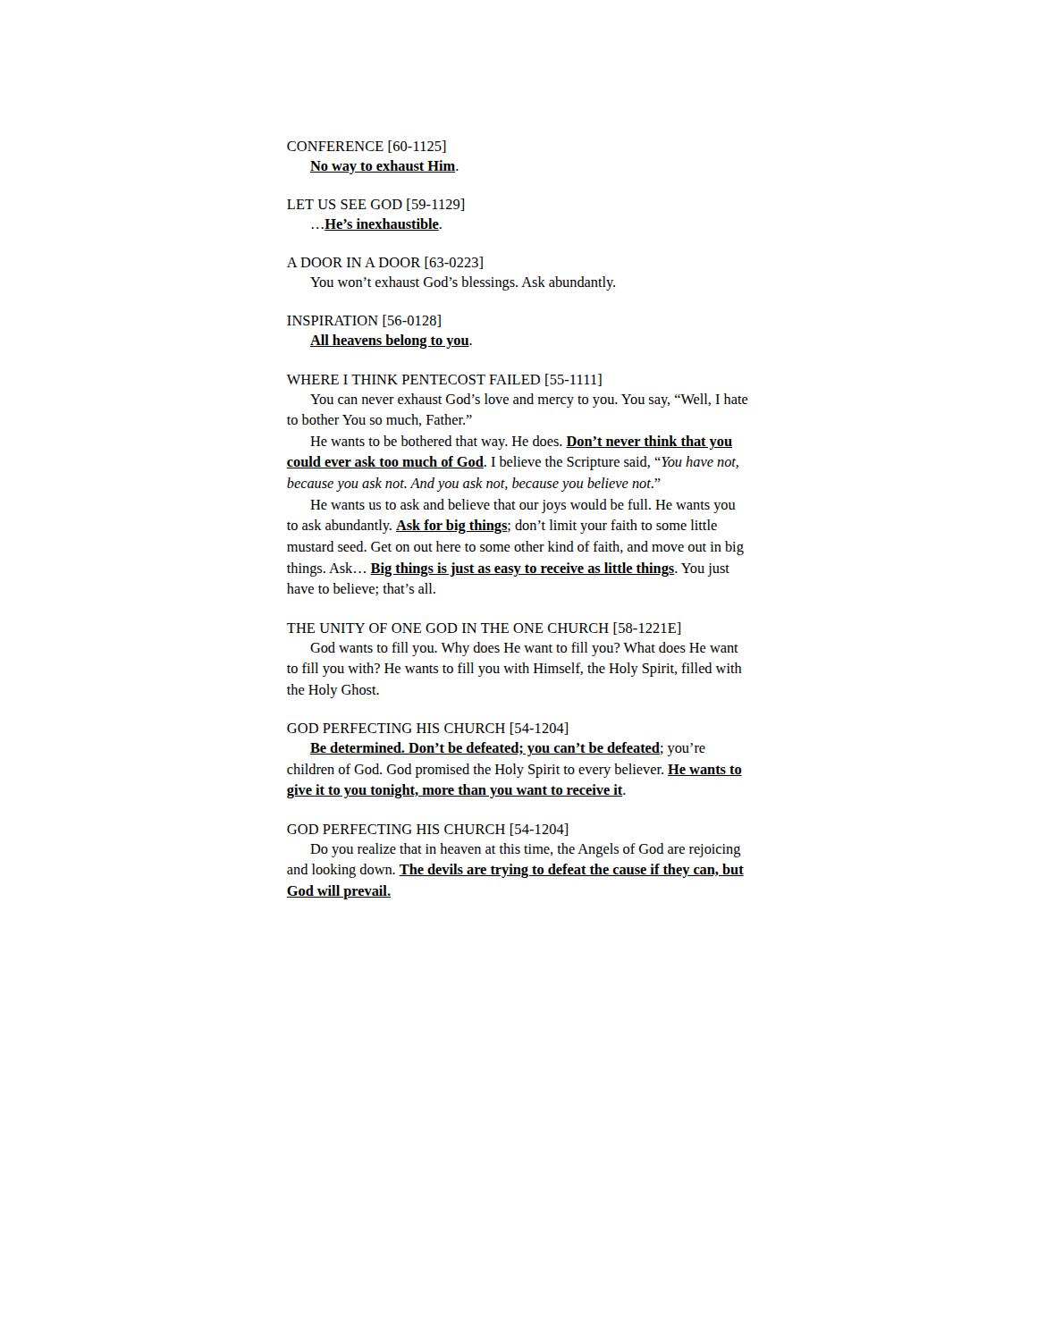CONFERENCE [60-1125]
No way to exhaust Him.
LET US SEE GOD [59-1129]
…He’s inexhaustible.
A DOOR IN A DOOR [63-0223]
You won’t exhaust God’s blessings. Ask abundantly.
INSPIRATION [56-0128]
All heavens belong to you.
WHERE I THINK PENTECOST FAILED [55-1111]
You can never exhaust God’s love and mercy to you. You say, “Well, I hate to bother You so much, Father.”
He wants to be bothered that way. He does. Don’t never think that you could ever ask too much of God. I believe the Scripture said, “You have not, because you ask not. And you ask not, because you believe not.”
He wants us to ask and believe that our joys would be full. He wants you to ask abundantly. Ask for big things; don’t limit your faith to some little mustard seed. Get on out here to some other kind of faith, and move out in big things. Ask… Big things is just as easy to receive as little things. You just have to believe; that’s all.
THE UNITY OF ONE GOD IN THE ONE CHURCH [58-1221E]
God wants to fill you. Why does He want to fill you? What does He want to fill you with? He wants to fill you with Himself, the Holy Spirit, filled with the Holy Ghost.
GOD PERFECTING HIS CHURCH [54-1204]
Be determined. Don’t be defeated; you can’t be defeated; you’re children of God. God promised the Holy Spirit to every believer. He wants to give it to you tonight, more than you want to receive it.
GOD PERFECTING HIS CHURCH [54-1204]
Do you realize that in heaven at this time, the Angels of God are rejoicing and looking down. The devils are trying to defeat the cause if they can, but God will prevail.